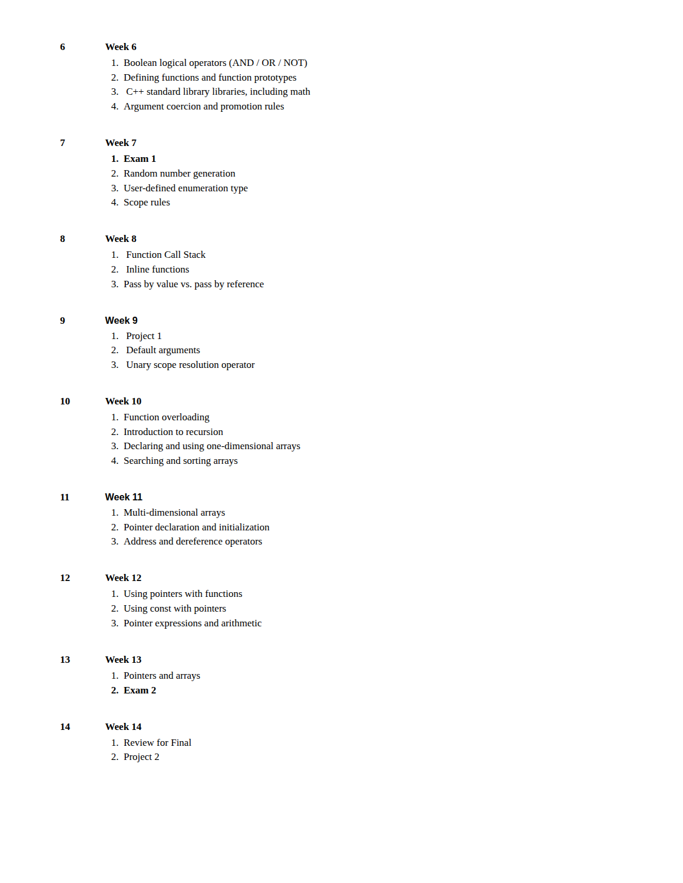6
Week 6
Boolean logical operators (AND / OR / NOT)
Defining functions and function prototypes
C++ standard library libraries, including math
Argument coercion and promotion rules
7
Week 7
Exam 1
Random number generation
User-defined enumeration type
Scope rules
8
Week 8
Function Call Stack
Inline functions
Pass by value vs. pass by reference
9
Week 9
Project 1
Default arguments
Unary scope resolution operator
10
Week 10
Function overloading
Introduction to recursion
Declaring and using one-dimensional arrays
Searching and sorting arrays
11
Week 11
Multi-dimensional arrays
Pointer declaration and initialization
Address and dereference operators
12
Week 12
Using pointers with functions
Using const with pointers
Pointer expressions and arithmetic
13
Week 13
Pointers and arrays
Exam 2
14
Week 14
Review for Final
Project 2